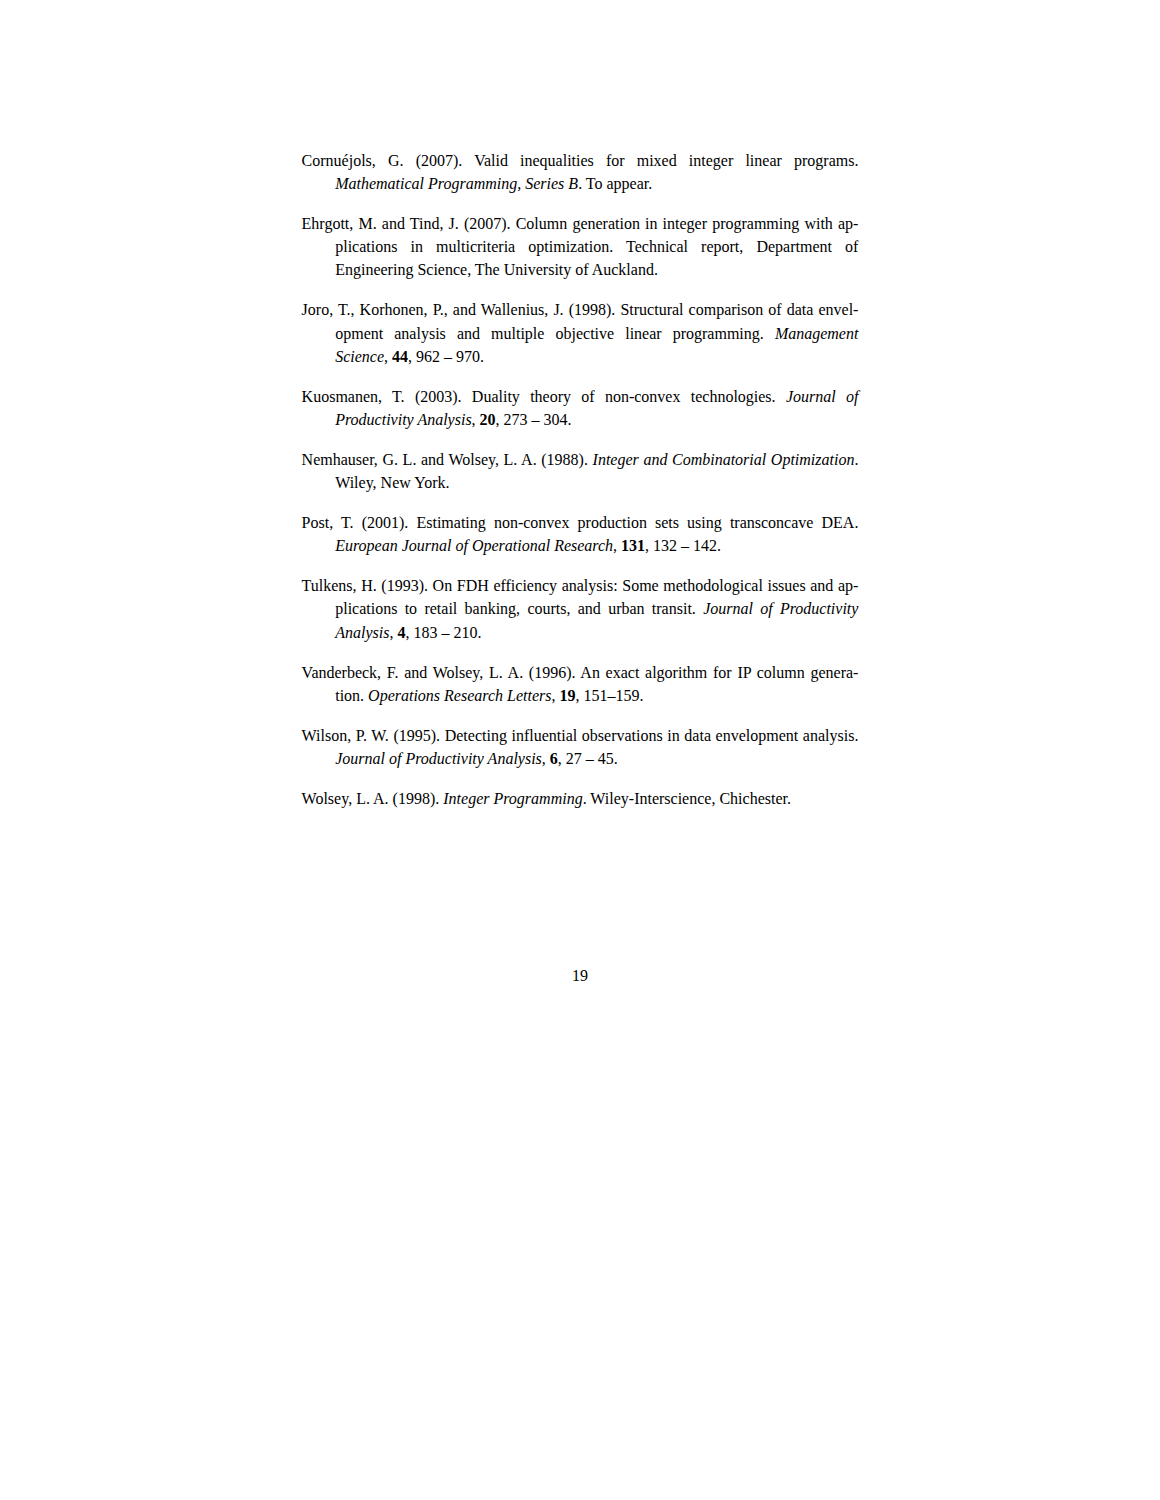Cornuéjols, G. (2007). Valid inequalities for mixed integer linear programs. Mathematical Programming, Series B. To appear.
Ehrgott, M. and Tind, J. (2007). Column generation in integer programming with applications in multicriteria optimization. Technical report, Department of Engineering Science, The University of Auckland.
Joro, T., Korhonen, P., and Wallenius, J. (1998). Structural comparison of data envelopment analysis and multiple objective linear programming. Management Science, 44, 962 – 970.
Kuosmanen, T. (2003). Duality theory of non-convex technologies. Journal of Productivity Analysis, 20, 273 – 304.
Nemhauser, G. L. and Wolsey, L. A. (1988). Integer and Combinatorial Optimization. Wiley, New York.
Post, T. (2001). Estimating non-convex production sets using transconcave DEA. European Journal of Operational Research, 131, 132 – 142.
Tulkens, H. (1993). On FDH efficiency analysis: Some methodological issues and applications to retail banking, courts, and urban transit. Journal of Productivity Analysis, 4, 183 – 210.
Vanderbeck, F. and Wolsey, L. A. (1996). An exact algorithm for IP column generation. Operations Research Letters, 19, 151–159.
Wilson, P. W. (1995). Detecting influential observations in data envelopment analysis. Journal of Productivity Analysis, 6, 27 – 45.
Wolsey, L. A. (1998). Integer Programming. Wiley-Interscience, Chichester.
19